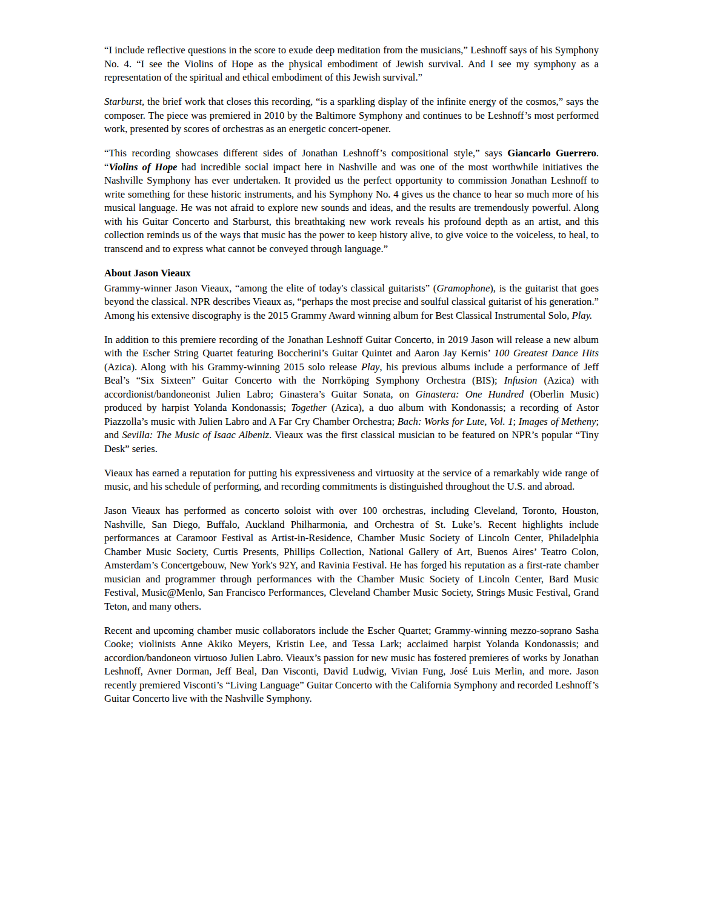“I include reflective questions in the score to exude deep meditation from the musicians,” Leshnoff says of his Symphony No. 4. “I see the Violins of Hope as the physical embodiment of Jewish survival. And I see my symphony as a representation of the spiritual and ethical embodiment of this Jewish survival.”
Starburst, the brief work that closes this recording, “is a sparkling display of the infinite energy of the cosmos,” says the composer. The piece was premiered in 2010 by the Baltimore Symphony and continues to be Leshnoff’s most performed work, presented by scores of orchestras as an energetic concert-opener.
“This recording showcases different sides of Jonathan Leshnoff’s compositional style,” says Giancarlo Guerrero. “Violins of Hope had incredible social impact here in Nashville and was one of the most worthwhile initiatives the Nashville Symphony has ever undertaken. It provided us the perfect opportunity to commission Jonathan Leshnoff to write something for these historic instruments, and his Symphony No. 4 gives us the chance to hear so much more of his musical language. He was not afraid to explore new sounds and ideas, and the results are tremendously powerful. Along with his Guitar Concerto and Starburst, this breathtaking new work reveals his profound depth as an artist, and this collection reminds us of the ways that music has the power to keep history alive, to give voice to the voiceless, to heal, to transcend and to express what cannot be conveyed through language.”
About Jason Vieaux
Grammy-winner Jason Vieaux, “among the elite of today's classical guitarists” (Gramophone), is the guitarist that goes beyond the classical. NPR describes Vieaux as, “perhaps the most precise and soulful classical guitarist of his generation.” Among his extensive discography is the 2015 Grammy Award winning album for Best Classical Instrumental Solo, Play.
In addition to this premiere recording of the Jonathan Leshnoff Guitar Concerto, in 2019 Jason will release a new album with the Escher String Quartet featuring Boccherini’s Guitar Quintet and Aaron Jay Kernis’ 100 Greatest Dance Hits (Azica). Along with his Grammy-winning 2015 solo release Play, his previous albums include a performance of Jeff Beal’s “Six Sixteen” Guitar Concerto with the Norrköping Symphony Orchestra (BIS); Infusion (Azica) with accordionist/bandoneonist Julien Labro; Ginastera’s Guitar Sonata, on Ginastera: One Hundred (Oberlin Music) produced by harpist Yolanda Kondonassis; Together (Azica), a duo album with Kondonassis; a recording of Astor Piazzolla’s music with Julien Labro and A Far Cry Chamber Orchestra; Bach: Works for Lute, Vol. 1; Images of Metheny; and Sevilla: The Music of Isaac Albeniz. Vieaux was the first classical musician to be featured on NPR’s popular “Tiny Desk” series.
Vieaux has earned a reputation for putting his expressiveness and virtuosity at the service of a remarkably wide range of music, and his schedule of performing, and recording commitments is distinguished throughout the U.S. and abroad.
Jason Vieaux has performed as concerto soloist with over 100 orchestras, including Cleveland, Toronto, Houston, Nashville, San Diego, Buffalo, Auckland Philharmonia, and Orchestra of St. Luke’s. Recent highlights include performances at Caramoor Festival as Artist-in-Residence, Chamber Music Society of Lincoln Center, Philadelphia Chamber Music Society, Curtis Presents, Phillips Collection, National Gallery of Art, Buenos Aires’ Teatro Colon, Amsterdam’s Concertgebouw, New York's 92Y, and Ravinia Festival. He has forged his reputation as a first-rate chamber musician and programmer through performances with the Chamber Music Society of Lincoln Center, Bard Music Festival, Music@Menlo, San Francisco Performances, Cleveland Chamber Music Society, Strings Music Festival, Grand Teton, and many others.
Recent and upcoming chamber music collaborators include the Escher Quartet; Grammy-winning mezzo-soprano Sasha Cooke; violinists Anne Akiko Meyers, Kristin Lee, and Tessa Lark; acclaimed harpist Yolanda Kondonassis; and accordion/bandoneon virtuoso Julien Labro. Vieaux’s passion for new music has fostered premieres of works by Jonathan Leshnoff, Avner Dorman, Jeff Beal, Dan Visconti, David Ludwig, Vivian Fung, José Luis Merlin, and more. Jason recently premiered Visconti’s “Living Language” Guitar Concerto with the California Symphony and recorded Leshnoff’s Guitar Concerto live with the Nashville Symphony.